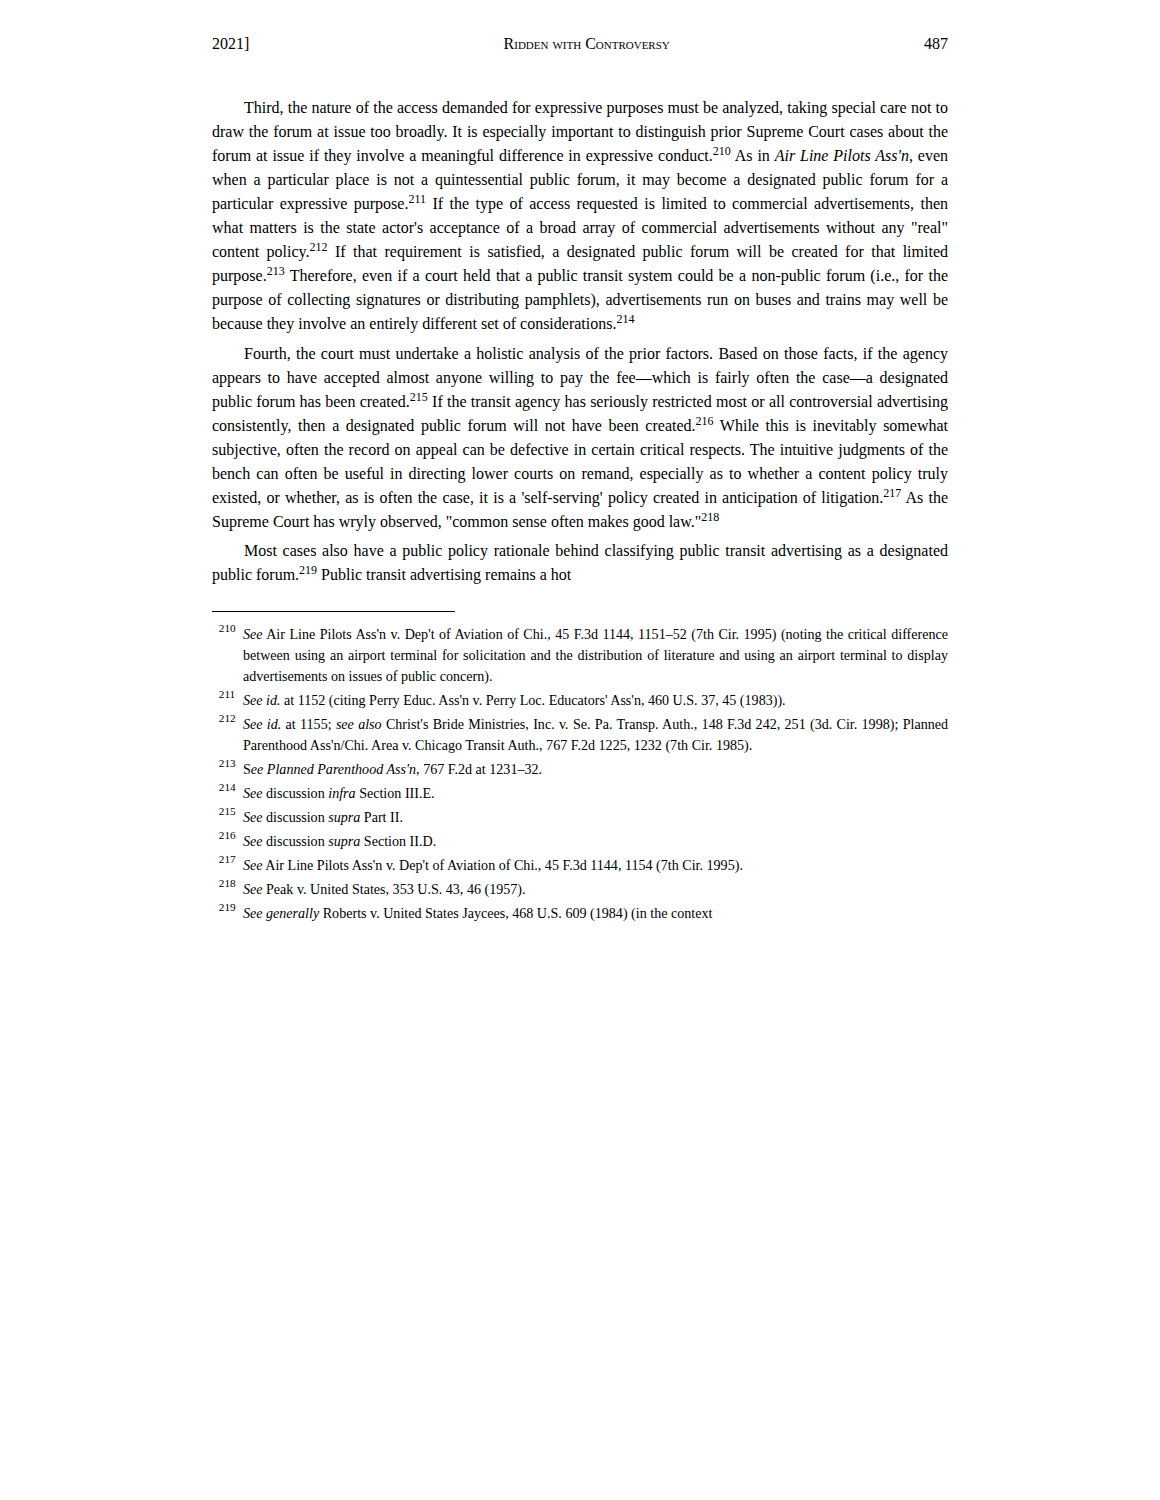2021] Ridden with Controversy 487
Third, the nature of the access demanded for expressive purposes must be analyzed, taking special care not to draw the forum at issue too broadly. It is especially important to distinguish prior Supreme Court cases about the forum at issue if they involve a meaningful difference in expressive conduct.210 As in Air Line Pilots Ass'n, even when a particular place is not a quintessential public forum, it may become a designated public forum for a particular expressive purpose.211 If the type of access requested is limited to commercial advertisements, then what matters is the state actor's acceptance of a broad array of commercial advertisements without any "real" content policy.212 If that requirement is satisfied, a designated public forum will be created for that limited purpose.213 Therefore, even if a court held that a public transit system could be a non-public forum (i.e., for the purpose of collecting signatures or distributing pamphlets), advertisements run on buses and trains may well be because they involve an entirely different set of considerations.214
Fourth, the court must undertake a holistic analysis of the prior factors. Based on those facts, if the agency appears to have accepted almost anyone willing to pay the fee—which is fairly often the case—a designated public forum has been created.215 If the transit agency has seriously restricted most or all controversial advertising consistently, then a designated public forum will not have been created.216 While this is inevitably somewhat subjective, often the record on appeal can be defective in certain critical respects. The intuitive judgments of the bench can often be useful in directing lower courts on remand, especially as to whether a content policy truly existed, or whether, as is often the case, it is a 'self-serving' policy created in anticipation of litigation.217 As the Supreme Court has wryly observed, "common sense often makes good law."218
Most cases also have a public policy rationale behind classifying public transit advertising as a designated public forum.219 Public transit advertising remains a hot
210 See Air Line Pilots Ass'n v. Dep't of Aviation of Chi., 45 F.3d 1144, 1151–52 (7th Cir. 1995) (noting the critical difference between using an airport terminal for solicitation and the distribution of literature and using an airport terminal to display advertisements on issues of public concern).
211 See id. at 1152 (citing Perry Educ. Ass'n v. Perry Loc. Educators' Ass'n, 460 U.S. 37, 45 (1983)).
212 See id. at 1155; see also Christ's Bride Ministries, Inc. v. Se. Pa. Transp. Auth., 148 F.3d 242, 251 (3d. Cir. 1998); Planned Parenthood Ass'n/Chi. Area v. Chicago Transit Auth., 767 F.2d 1225, 1232 (7th Cir. 1985).
213 See Planned Parenthood Ass'n, 767 F.2d at 1231–32.
214 See discussion infra Section III.E.
215 See discussion supra Part II.
216 See discussion supra Section II.D.
217 See Air Line Pilots Ass'n v. Dep't of Aviation of Chi., 45 F.3d 1144, 1154 (7th Cir. 1995).
218 See Peak v. United States, 353 U.S. 43, 46 (1957).
219 See generally Roberts v. United States Jaycees, 468 U.S. 609 (1984) (in the context